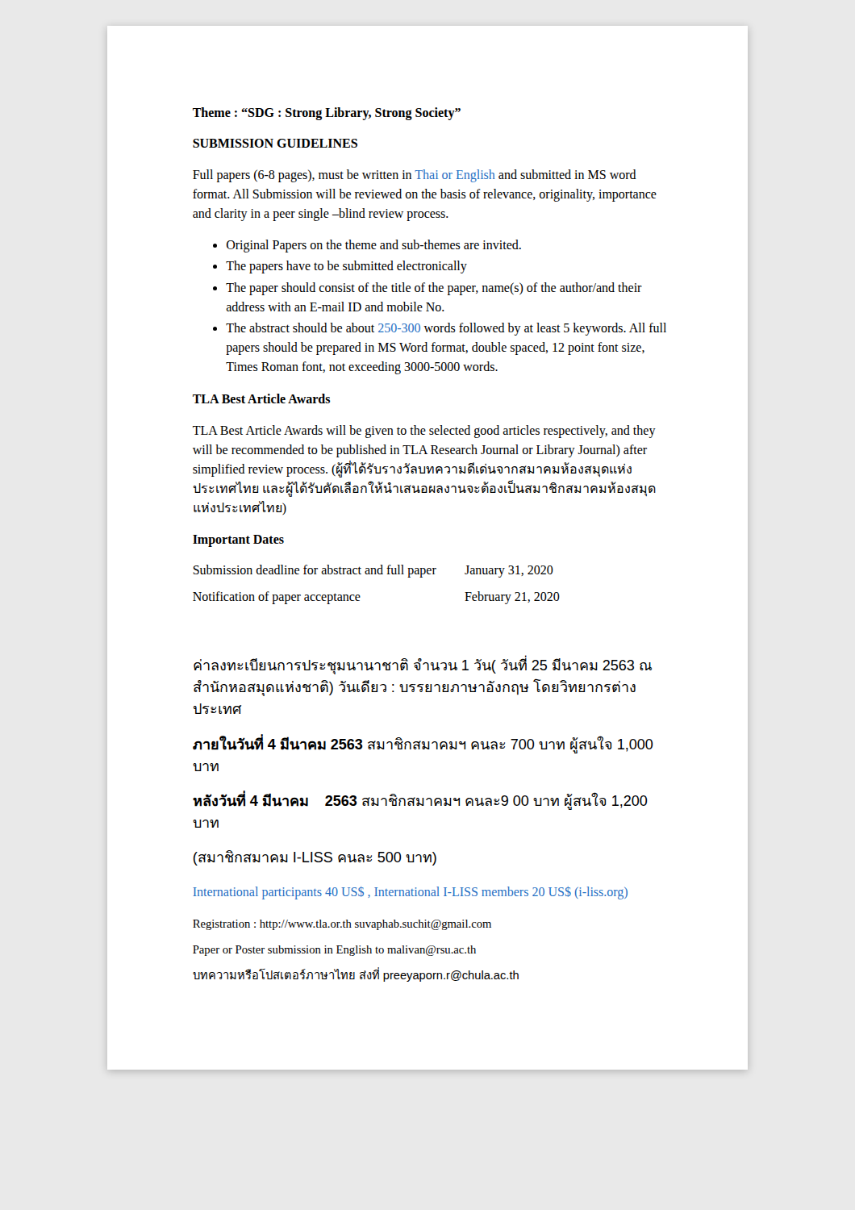Theme : “SDG : Strong Library, Strong Society”
SUBMISSION GUIDELINES
Full papers (6-8 pages), must be written in Thai or English and submitted in MS word format. All Submission will be reviewed on the basis of relevance, originality, importance and clarity in a peer single –blind review process.
Original Papers on the theme and sub-themes are invited.
The papers have to be submitted electronically
The paper should consist of the title of the paper, name(s) of the author/and their address with an E-mail ID and mobile No.
The abstract should be about 250-300 words followed by at least 5 keywords. All full papers should be prepared in MS Word format, double spaced, 12 point font size, Times Roman font, not exceeding 3000-5000 words.
TLA Best Article Awards
TLA Best Article Awards will be given to the selected good articles respectively, and they will be recommended to be published in TLA Research Journal or Library Journal) after simplified review process. (ผู้ที่ได้รับรางวัลบทความดีเด่นจากสมาคมห้องสมุดแห่งประเทศไทย และผู้ได้รับคัดเลือกให้นำเสนอผลงานจะต้องเป็นสมาชิกสมาคมห้องสมุดแห่งประเทศไทย)
Important Dates
| Submission deadline for abstract and full paper | January 31, 2020 |
| Notification of paper acceptance | February 21, 2020 |
ค่าลงทะเบียนการประชุมนานาชาติ จำนวน 1 วัน( วันที่ 25 มีนาคม 2563 ณ สำนักหอสมุดแห่งชาติ) วันเดียว : บรรยายภาษาอังกฤษ โดยวิทยากรต่างประเทศ
ภายในวันที่ 4 มีนาคม 2563 สมาชิกสมาคมฯ คนละ 700 บาท ผู้สนใจ 1,000 บาท
หลังวันที่ 4 มีนาคม 2563 สมาชิกสมาคมฯ คนละ9 00 บาท ผู้สนใจ 1,200 บาท
(สมาชิกสมาคม I-LISS คนละ 500 บาท)
International participants 40 US$ , International I-LISS members 20 US$ (i-liss.org)
Registration : http://www.tla.or.th suvaphab.suchit@gmail.com
Paper or Poster submission in English to malivan@rsu.ac.th
บทความหรือโปสเตอร์ภาษาไทย ส่งที่ preeyaporn.r@chula.ac.th